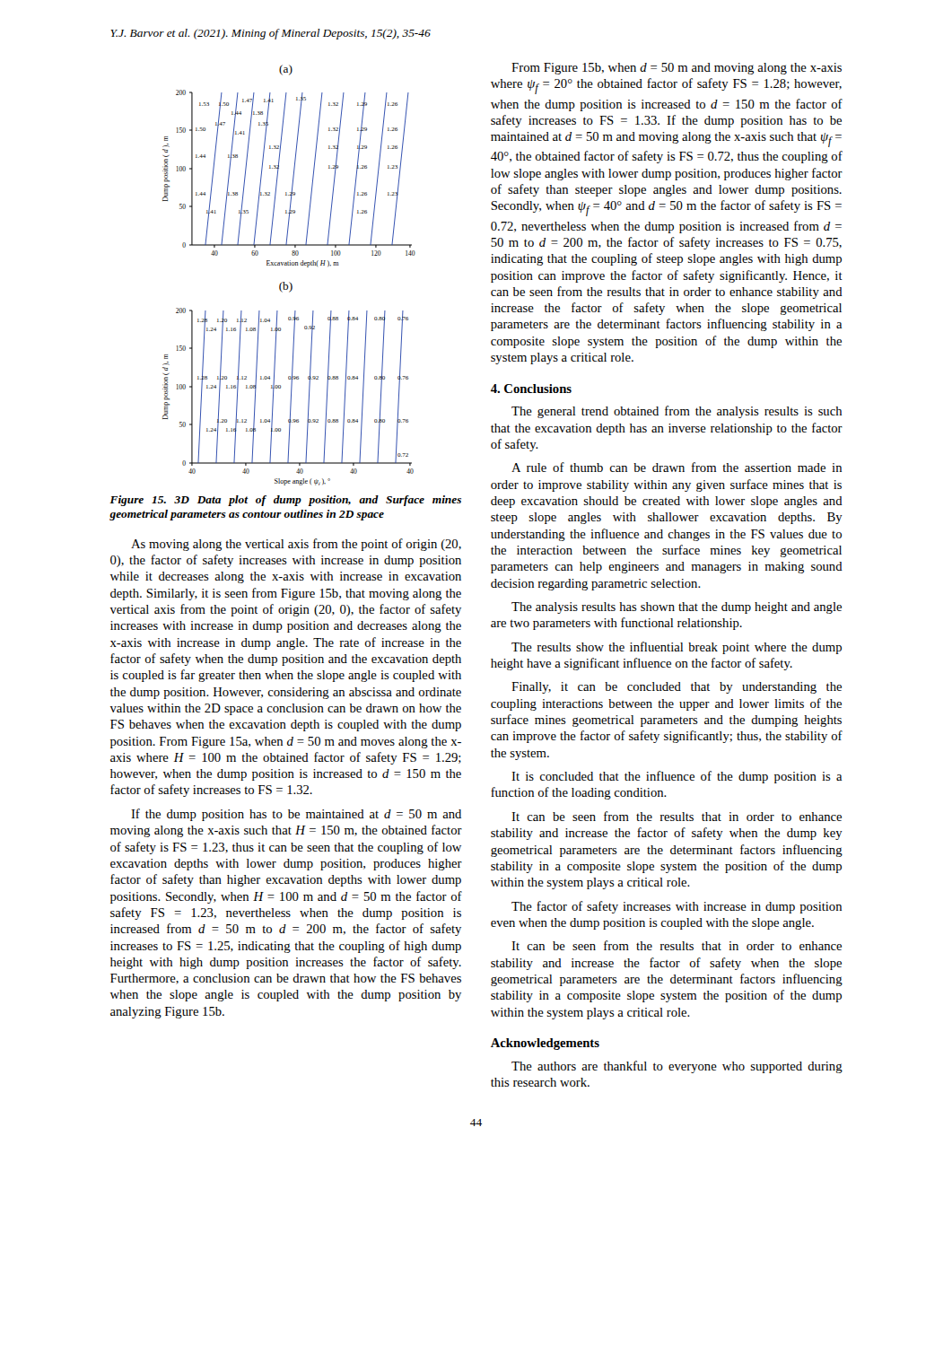Y.J. Barvor et al. (2021). Mining of Mineral Deposits, 15(2), 35-46
(a)
200 150 100 50 0 40 60 80 100 120 140 Dump position ( d ), m Excavation depth( H ), m 1.53 1.50 1.47 1.41 1.35 1.32 1.29 1.26 1.44 1.38 1.50 1.47 1.35 1.32 1.29 1.26 1.41 1.44 1.38 1.32 1.32 1.29 1.26 1.32 1.29 1.26 1.23 1.44 1.38 1.32 1.29 1.26 1.23 1.41 1.35 1.29 1.26
(b)
200 150 100 50 0 40 40 40 40 40 Dump position ( d ), m Slope angle ( ψf ), ° 1.28 1.20 1.12 1.04 0.96 0.88 0.84 0.80 0.76 1.24 1.16 1.08 1.00 0.92 1.28 1.20 1.12 1.04 0.96 0.92 0.88 0.84 0.80 0.76 1.24 1.16 1.08 1.00 1.20 1.12 1.04 0.96 0.92 0.88 0.84 0.80 0.76 1.24 1.16 1.08 1.00 0.72
Figure 15. 3D Data plot of dump position, and Surface mines geometrical parameters as contour outlines in 2D space
As moving along the vertical axis from the point of origin (20, 0), the factor of safety increases with increase in dump position while it decreases along the x-axis with increase in excavation depth. Similarly, it is seen from Figure 15b, that moving along the vertical axis from the point of origin (20, 0), the factor of safety increases with increase in dump position and decreases along the x-axis with increase in dump angle. The rate of increase in the factor of safety when the dump position and the excavation depth is coupled is far greater then when the slope angle is coupled with the dump position. However, considering an abscissa and ordinate values within the 2D space a conclusion can be drawn on how the FS behaves when the excavation depth is coupled with the dump position. From Figure 15a, when d = 50 m and moves along the x-axis where H = 100 m the obtained factor of safety FS = 1.29; however, when the dump position is increased to d = 150 m the factor of safety increases to FS = 1.32.
If the dump position has to be maintained at d = 50 m and moving along the x-axis such that H = 150 m, the obtained factor of safety is FS = 1.23, thus it can be seen that the coupling of low excavation depths with lower dump position, produces higher factor of safety than higher excavation depths with lower dump positions. Secondly, when H = 100 m and d = 50 m the factor of safety FS = 1.23, nevertheless when the dump position is increased from d = 50 m to d = 200 m, the factor of safety increases to FS = 1.25, indicating that the coupling of high dump height with high dump position increases the factor of safety. Furthermore, a conclusion can be drawn that how the FS behaves when the slope angle is coupled with the dump position by analyzing Figure 15b.
From Figure 15b, when d = 50 m and moving along the x-axis where ψf = 20° the obtained factor of safety FS = 1.28; however, when the dump position is increased to d = 150 m the factor of safety increases to FS = 1.33. If the dump position has to be maintained at d = 50 m and moving along the x-axis such that ψf = 40°, the obtained factor of safety is FS = 0.72, thus the coupling of low slope angles with lower dump position, produces higher factor of safety than steeper slope angles and lower dump positions. Secondly, when ψf = 40° and d = 50 m the factor of safety is FS = 0.72, nevertheless when the dump position is increased from d = 50 m to d = 200 m, the factor of safety increases to FS = 0.75, indicating that the coupling of steep slope angles with high dump position can improve the factor of safety significantly. Hence, it can be seen from the results that in order to enhance stability and increase the factor of safety when the slope geometrical parameters are the determinant factors influencing stability in a composite slope system the position of the dump within the system plays a critical role.
4. Conclusions
The general trend obtained from the analysis results is such that the excavation depth has an inverse relationship to the factor of safety.
A rule of thumb can be drawn from the assertion made in order to improve stability within any given surface mines that is deep excavation should be created with lower slope angles and steep slope angles with shallower excavation depths. By understanding the influence and changes in the FS values due to the interaction between the surface mines key geometrical parameters can help engineers and managers in making sound decision regarding parametric selection.
The analysis results has shown that the dump height and angle are two parameters with functional relationship.
The results show the influential break point where the dump height have a significant influence on the factor of safety.
Finally, it can be concluded that by understanding the coupling interactions between the upper and lower limits of the surface mines geometrical parameters and the dumping heights can improve the factor of safety significantly; thus, the stability of the system.
It is concluded that the influence of the dump position is a function of the loading condition.
It can be seen from the results that in order to enhance stability and increase the factor of safety when the dump key geometrical parameters are the determinant factors influencing stability in a composite slope system the position of the dump within the system plays a critical role.
The factor of safety increases with increase in dump position even when the dump position is coupled with the slope angle.
It can be seen from the results that in order to enhance stability and increase the factor of safety when the slope geometrical parameters are the determinant factors influencing stability in a composite slope system the position of the dump within the system plays a critical role.
Acknowledgements
The authors are thankful to everyone who supported during this research work.
44